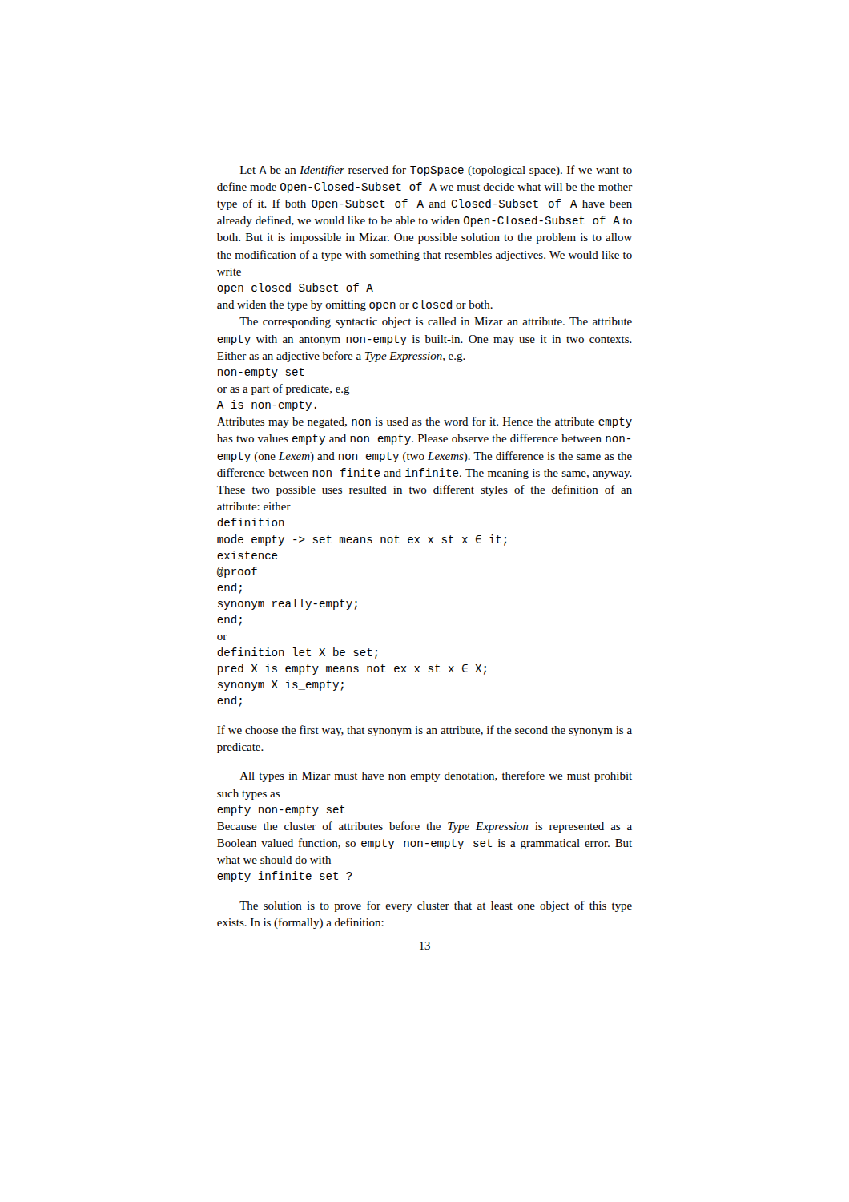Let A be an Identifier reserved for TopSpace (topological space). If we want to define mode Open-Closed-Subset of A we must decide what will be the mother type of it. If both Open-Subset of A and Closed-Subset of A have been already defined, we would like to be able to widen Open-Closed-Subset of A to both. But it is impossible in Mizar. One possible solution to the problem is to allow the modification of a type with something that resembles adjectives. We would like to write
open closed Subset of A
and widen the type by omitting open or closed or both.
The corresponding syntactic object is called in Mizar an attribute. The attribute empty with an antonym non-empty is built-in. One may use it in two contexts. Either as an adjective before a Type Expression, e.g.
non-empty set
or as a part of predicate, e.g
A is non-empty.
Attributes may be negated, non is used as the word for it. Hence the attribute empty has two values empty and non empty. Please observe the difference between non-empty (one Lexem) and non empty (two Lexems). The difference is the same as the difference between non finite and infinite. The meaning is the same, anyway. These two possible uses resulted in two different styles of the definition of an attribute: either
definition
mode empty -> set means not ex x st x ∈ it;
existence
@proof
end;
synonym really-empty;
end;
or
definition let X be set;
pred X is empty means not ex x st x ∈ X;
synonym X is_empty;
end;
If we choose the first way, that synonym is an attribute, if the second the synonym is a predicate.
All types in Mizar must have non empty denotation, therefore we must prohibit such types as
empty non-empty set
Because the cluster of attributes before the Type Expression is represented as a Boolean valued function, so empty non-empty set is a grammatical error. But what we should do with
empty infinite set ?
The solution is to prove for every cluster that at least one object of this type exists. In is (formally) a definition:
13